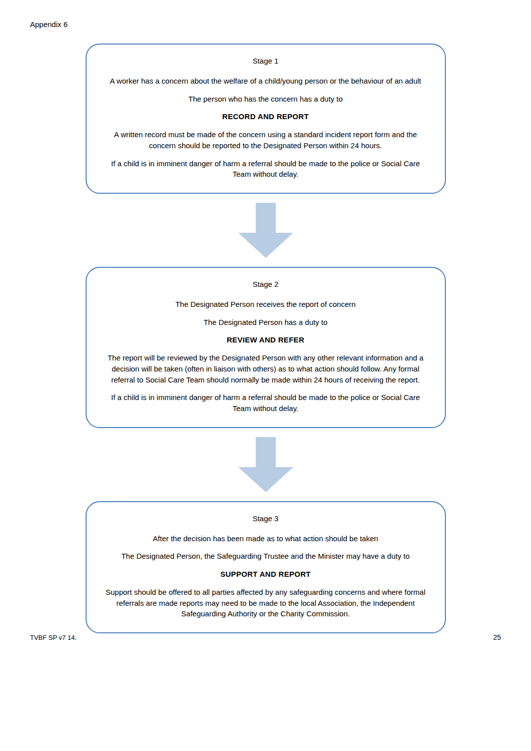Appendix 6
Stage 1
A worker has a concern about the welfare of a child/young person or the behaviour of an adult
The person who has the concern has a duty to
RECORD AND REPORT
A written record must be made of the concern using a standard incident report form and the concern should be reported to the Designated Person within 24 hours.
If a child is in imminent danger of harm a referral should be made to the police or Social Care Team without delay.
Stage 2
The Designated Person receives the report of concern
The Designated Person has a duty to
REVIEW AND REFER
The report will be reviewed by the Designated Person with any other relevant information and a decision will be taken (often in liaison with others) as to what action should follow. Any formal referral to Social Care Team should normally be made within 24 hours of receiving the report.
If a child is in imminent danger of harm a referral should be made to the police or Social Care Team without delay.
Stage 3
After the decision has been made as to what action should be taken
The Designated Person, the Safeguarding Trustee and the Minister may have a duty to
SUPPORT AND REPORT
Support should be offered to all parties affected by any safeguarding concerns and where formal referrals are made reports may need to be made to the local Association, the Independent Safeguarding Authority or the Charity Commission.
TVBF SP v7 14.
25